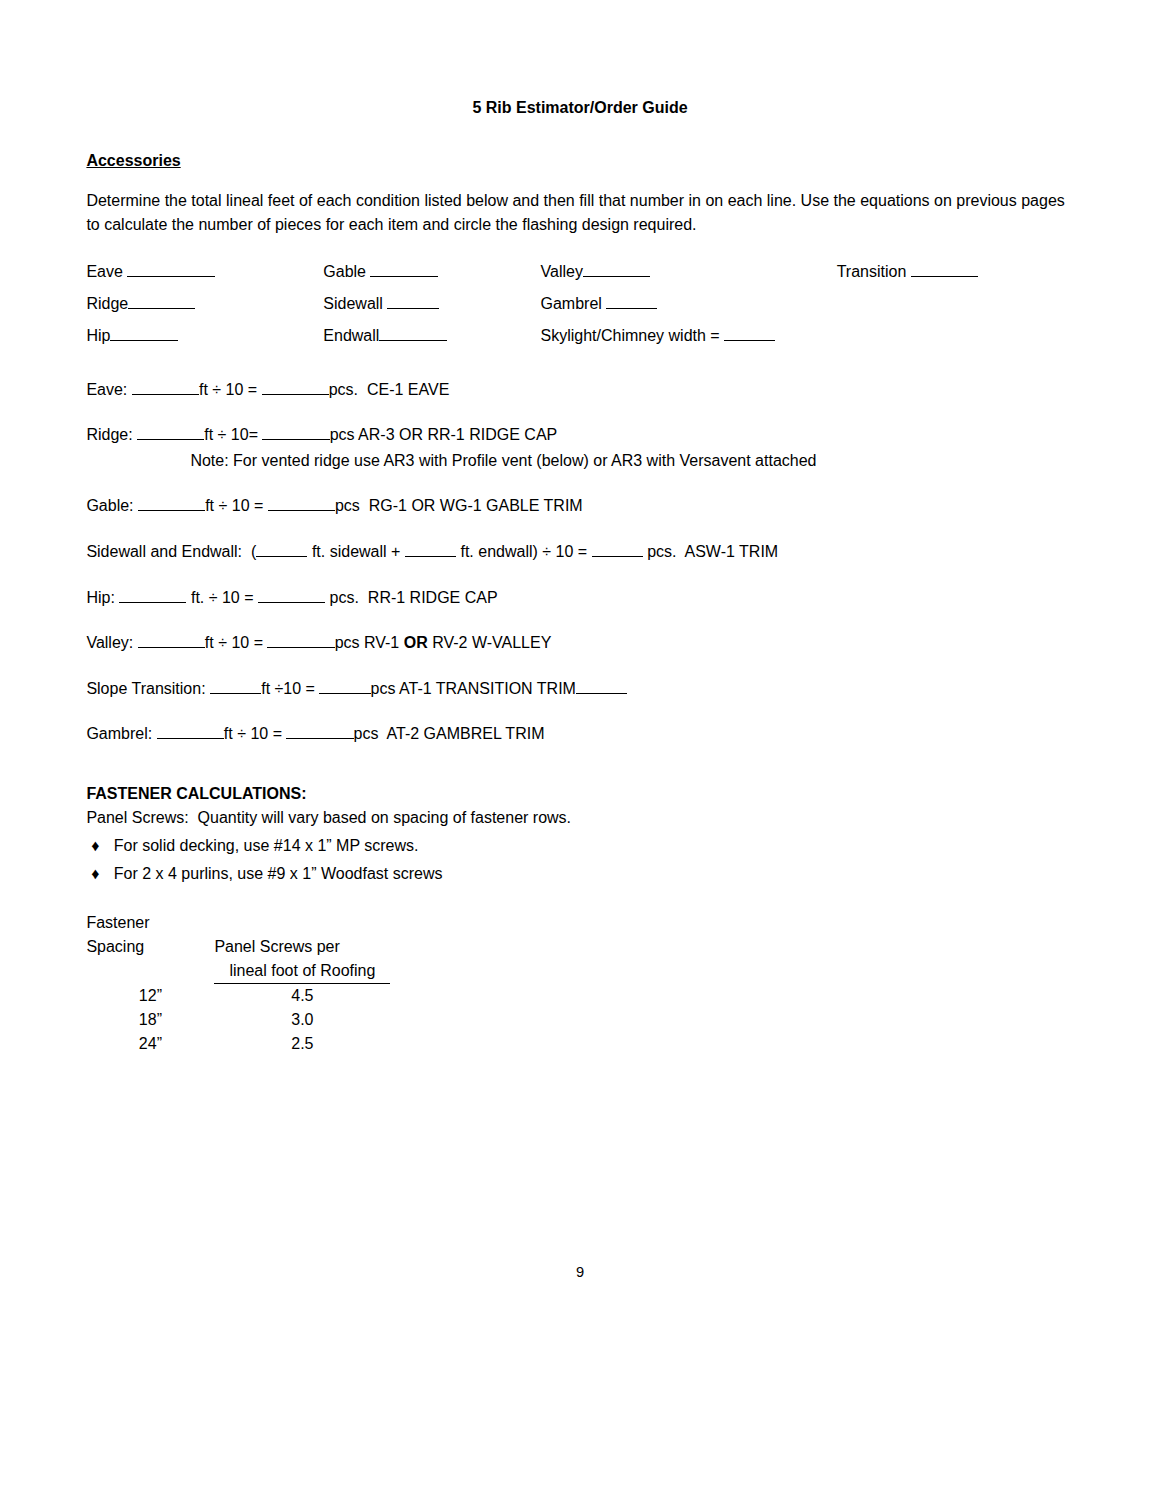5 Rib Estimator/Order Guide
Accessories
Determine the total lineal feet of each condition listed below and then fill that number in on each line. Use the equations on previous pages to calculate the number of pieces for each item and circle the flashing design required.
| Eave | Gable | Valley | Transition |
| Ridge | Sidewall | Gambrel | |
| Hip | Endwall | Skylight/Chimney width = | |
Eave: ft ÷ 10 = pcs. CE-1 EAVE
Ridge: ft ÷ 10= pcs AR-3 OR RR-1 RIDGE CAP Note: For vented ridge use AR3 with Profile vent (below) or AR3 with Versavent attached
Gable: ft ÷ 10 = pcs RG-1 OR WG-1 GABLE TRIM
Sidewall and Endwall: ( ft. sidewall + ft. endwall) ÷ 10 = pcs. ASW-1 TRIM
Hip: ft. ÷ 10 = pcs. RR-1 RIDGE CAP
Valley: ft ÷ 10 = pcs RV-1 OR RV-2 W-VALLEY
Slope Transition: ft ÷10 = pcs AT-1 TRANSITION TRIM
Gambrel: ft ÷ 10 = pcs AT-2 GAMBREL TRIM
FASTENER CALCULATIONS:
Panel Screws: Quantity will vary based on spacing of fastener rows.
For solid decking, use #14 x 1” MP screws.
For 2 x 4 purlins, use #9 x 1” Woodfast screws
| Fastener Spacing | Panel Screws per |
| --- | --- |
| | lineal foot of Roofing |
| 12” | 4.5 |
| 18” | 3.0 |
| 24” | 2.5 |
9